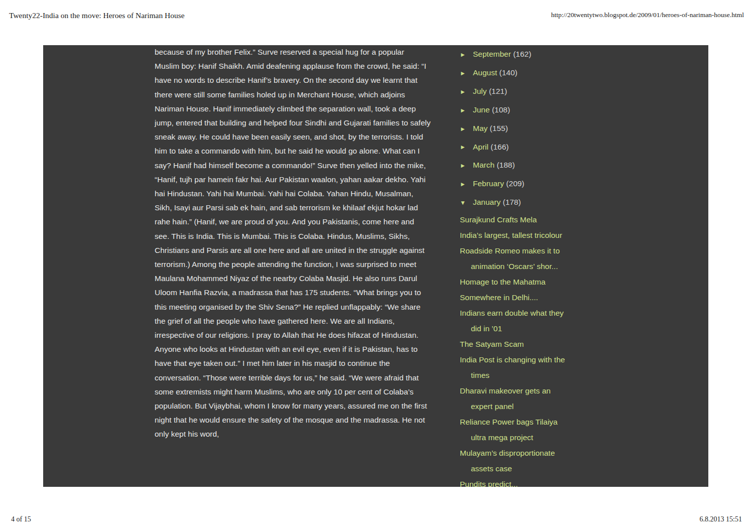Twenty22-India on the move: Heroes of Nariman House
http://20twentytwo.blogspot.de/2009/01/heroes-of-nariman-house.html
because of my brother Felix.” Surve reserved a special hug for a popular Muslim boy: Hanif Shaikh. Amid deafening applause from the crowd, he said: “I have no words to describe Hanif’s bravery. On the second day we learnt that there were still some families holed up in Merchant House, which adjoins Nariman House. Hanif immediately climbed the separation wall, took a deep jump, entered that building and helped four Sindhi and Gujarati families to safely sneak away. He could have been easily seen, and shot, by the terrorists. I told him to take a commando with him, but he said he would go alone. What can I say? Hanif had himself become a commando!” Surve then yelled into the mike, “Hanif, tujh par hamein fakr hai. Aur Pakistan waalon, yahan aakar dekho. Yahi hai Hindustan. Yahi hai Mumbai. Yahi hai Colaba. Yahan Hindu, Musalman, Sikh, Isayi aur Parsi sab ek hain, and sab terrorism ke khilaaf ekjut hokar lad rahe hain.” (Hanif, we are proud of you. And you Pakistanis, come here and see. This is India. This is Mumbai. This is Colaba. Hindus, Muslims, Sikhs, Christians and Parsis are all one here and all are united in the struggle against terrorism.) Among the people attending the function, I was surprised to meet Maulana Mohammed Niyaz of the nearby Colaba Masjid. He also runs Darul Uloom Hanfia Razvia, a madrassa that has 175 students. “What brings you to this meeting organised by the Shiv Sena?” He replied unflappably: “We share the grief of all the people who have gathered here. We are all Indians, irrespective of our religions. I pray to Allah that He does hifazat of Hindustan. Anyone who looks at Hindustan with an evil eye, even if it is Pakistan, has to have that eye taken out.” I met him later in his masjid to continue the conversation. “Those were terrible days for us,” he said. “We were afraid that some extremists might harm Muslims, who are only 10 per cent of Colaba’s population. But Vijaybhai, whom I know for many years, assured me on the first night that he would ensure the safety of the mosque and the madrassa. He not only kept his word,
►September (162)
►August (140)
►July (121)
►June (108)
►May (155)
►April (166)
►March (188)
►February (209)
▼January (178)
Surajkund Crafts Mela
India’s largest, tallest tricolour
Roadside Romeo makes it to animation ‘Oscars’ shor...
Homage to the Mahatma
Somewhere in Delhi....
Indians earn double what they did in ’01
The Satyam Scam
India Post is changing with the times
Dharavi makeover gets an expert panel
Reliance Power bags Tilaiya ultra mega project
Mulayam’s disproportionate assets case
Pundits predict...
4 of 15
6.8.2013 15:51